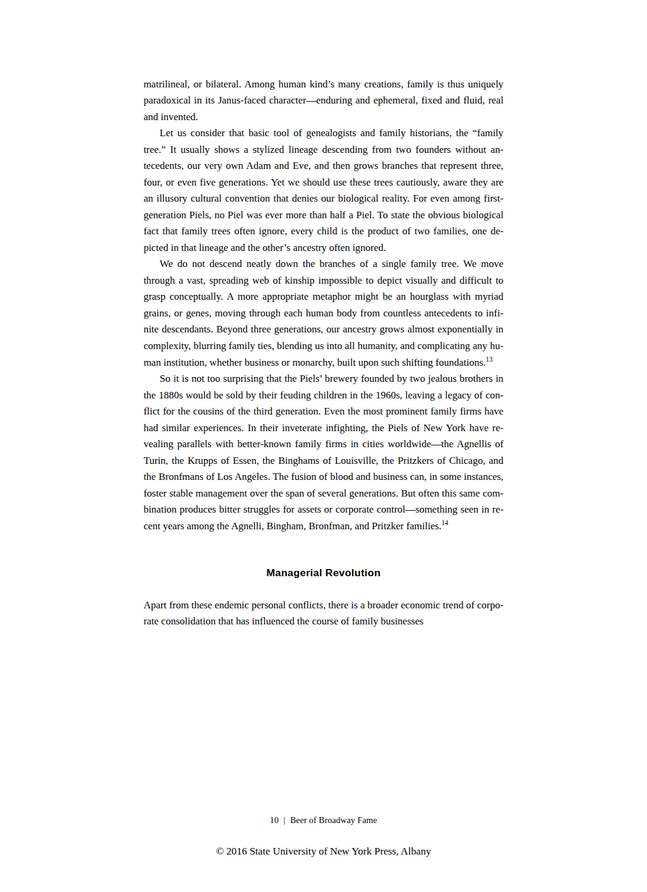matrilineal, or bilateral. Among human kind’s many creations, family is thus uniquely paradoxical in its Janus-faced character—enduring and ephemeral, fixed and fluid, real and invented.
Let us consider that basic tool of genealogists and family historians, the “family tree.” It usually shows a stylized lineage descending from two founders without antecedents, our very own Adam and Eve, and then grows branches that represent three, four, or even five generations. Yet we should use these trees cautiously, aware they are an illusory cultural convention that denies our biological reality. For even among first-generation Piels, no Piel was ever more than half a Piel. To state the obvious biological fact that family trees often ignore, every child is the product of two families, one depicted in that lineage and the other’s ancestry often ignored.
We do not descend neatly down the branches of a single family tree. We move through a vast, spreading web of kinship impossible to depict visually and difficult to grasp conceptually. A more appropriate metaphor might be an hourglass with myriad grains, or genes, moving through each human body from countless antecedents to infinite descendants. Beyond three generations, our ancestry grows almost exponentially in complexity, blurring family ties, blending us into all humanity, and complicating any human institution, whether business or monarchy, built upon such shifting foundations.13
So it is not too surprising that the Piels’ brewery founded by two jealous brothers in the 1880s would be sold by their feuding children in the 1960s, leaving a legacy of conflict for the cousins of the third generation. Even the most prominent family firms have had similar experiences. In their inveterate infighting, the Piels of New York have revealing parallels with better-known family firms in cities worldwide—the Agnellis of Turin, the Krupps of Essen, the Binghams of Louisville, the Pritzkers of Chicago, and the Bronfmans of Los Angeles. The fusion of blood and business can, in some instances, foster stable management over the span of several generations. But often this same combination produces bitter struggles for assets or corporate control—something seen in recent years among the Agnelli, Bingham, Bronfman, and Pritzker families.14
Managerial Revolution
Apart from these endemic personal conflicts, there is a broader economic trend of corporate consolidation that has influenced the course of family businesses
10|Beer of Broadway Fame
© 2016 State University of New York Press, Albany